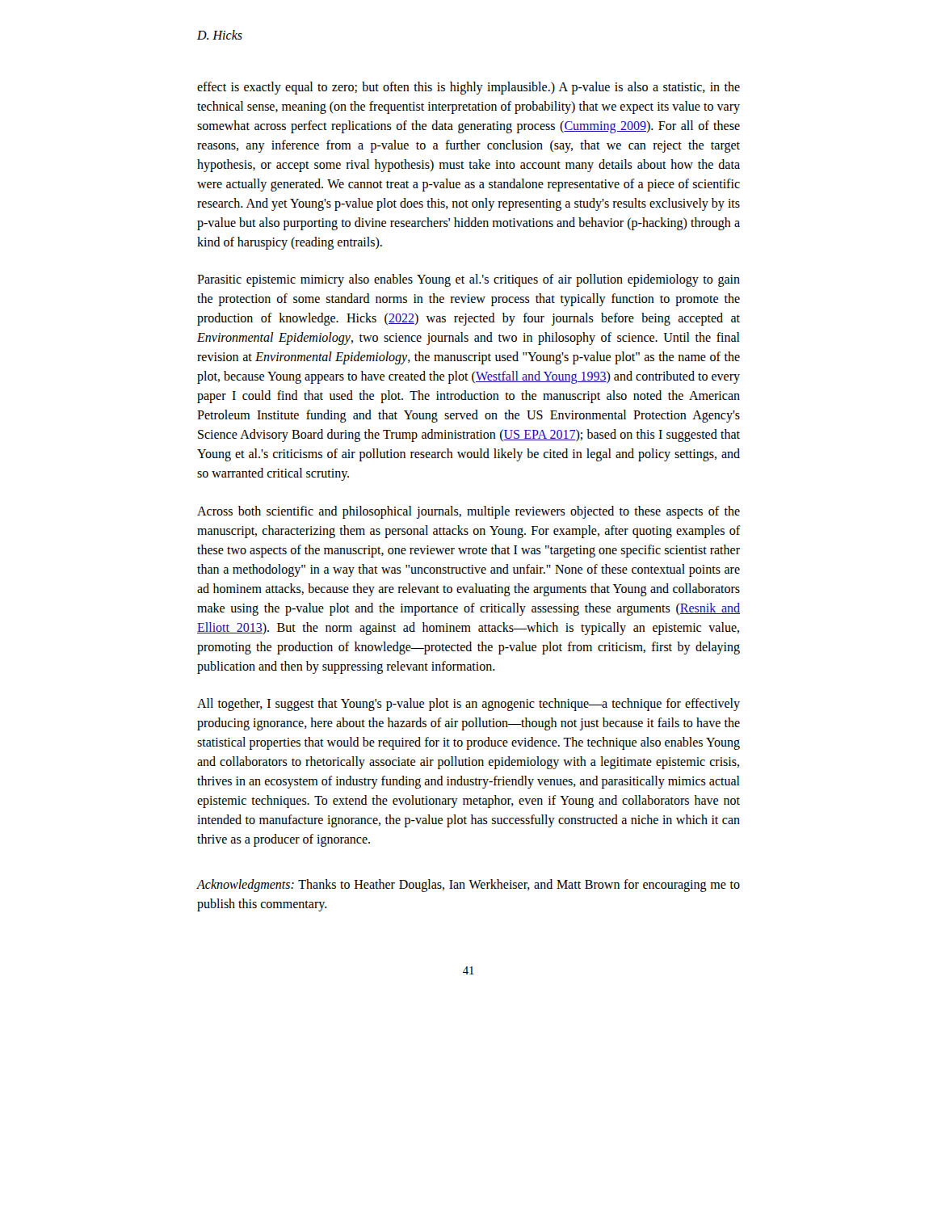D. Hicks
effect is exactly equal to zero; but often this is highly implausible.) A p-value is also a statistic, in the technical sense, meaning (on the frequentist interpretation of probability) that we expect its value to vary somewhat across perfect replications of the data generating process (Cumming 2009). For all of these reasons, any inference from a p-value to a further conclusion (say, that we can reject the target hypothesis, or accept some rival hypothesis) must take into account many details about how the data were actually generated. We cannot treat a p-value as a standalone representative of a piece of scientific research. And yet Young's p-value plot does this, not only representing a study's results exclusively by its p-value but also purporting to divine researchers' hidden motivations and behavior (p-hacking) through a kind of haruspicy (reading entrails).
Parasitic epistemic mimicry also enables Young et al.'s critiques of air pollution epidemiology to gain the protection of some standard norms in the review process that typically function to promote the production of knowledge. Hicks (2022) was rejected by four journals before being accepted at Environmental Epidemiology, two science journals and two in philosophy of science. Until the final revision at Environmental Epidemiology, the manuscript used "Young's p-value plot" as the name of the plot, because Young appears to have created the plot (Westfall and Young 1993) and contributed to every paper I could find that used the plot. The introduction to the manuscript also noted the American Petroleum Institute funding and that Young served on the US Environmental Protection Agency's Science Advisory Board during the Trump administration (US EPA 2017); based on this I suggested that Young et al.'s criticisms of air pollution research would likely be cited in legal and policy settings, and so warranted critical scrutiny.
Across both scientific and philosophical journals, multiple reviewers objected to these aspects of the manuscript, characterizing them as personal attacks on Young. For example, after quoting examples of these two aspects of the manuscript, one reviewer wrote that I was "targeting one specific scientist rather than a methodology" in a way that was "unconstructive and unfair." None of these contextual points are ad hominem attacks, because they are relevant to evaluating the arguments that Young and collaborators make using the p-value plot and the importance of critically assessing these arguments (Resnik and Elliott 2013). But the norm against ad hominem attacks—which is typically an epistemic value, promoting the production of knowledge—protected the p-value plot from criticism, first by delaying publication and then by suppressing relevant information.
All together, I suggest that Young's p-value plot is an agnogenic technique—a technique for effectively producing ignorance, here about the hazards of air pollution—though not just because it fails to have the statistical properties that would be required for it to produce evidence. The technique also enables Young and collaborators to rhetorically associate air pollution epidemiology with a legitimate epistemic crisis, thrives in an ecosystem of industry funding and industry-friendly venues, and parasitically mimics actual epistemic techniques. To extend the evolutionary metaphor, even if Young and collaborators have not intended to manufacture ignorance, the p-value plot has successfully constructed a niche in which it can thrive as a producer of ignorance.
Acknowledgments: Thanks to Heather Douglas, Ian Werkheiser, and Matt Brown for encouraging me to publish this commentary.
41